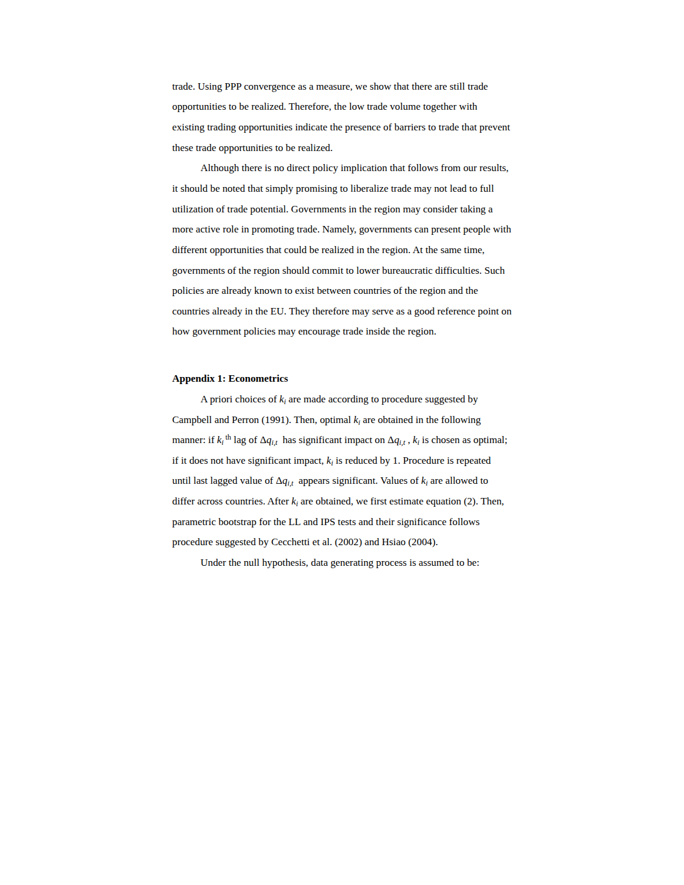trade. Using PPP convergence as a measure, we show that there are still trade opportunities to be realized. Therefore, the low trade volume together with existing trading opportunities indicate the presence of barriers to trade that prevent these trade opportunities to be realized.
Although there is no direct policy implication that follows from our results, it should be noted that simply promising to liberalize trade may not lead to full utilization of trade potential. Governments in the region may consider taking a more active role in promoting trade. Namely, governments can present people with different opportunities that could be realized in the region. At the same time, governments of the region should commit to lower bureaucratic difficulties. Such policies are already known to exist between countries of the region and the countries already in the EU. They therefore may serve as a good reference point on how government policies may encourage trade inside the region.
Appendix 1: Econometrics
A priori choices of ki are made according to procedure suggested by Campbell and Perron (1991). Then, optimal ki are obtained in the following manner: if ki th lag of Δqi,t has significant impact on Δqi,t , ki is chosen as optimal; if it does not have significant impact, ki is reduced by 1. Procedure is repeated until last lagged value of Δqi,t appears significant. Values of ki are allowed to differ across countries. After ki are obtained, we first estimate equation (2). Then, parametric bootstrap for the LL and IPS tests and their significance follows procedure suggested by Cecchetti et al. (2002) and Hsiao (2004).
Under the null hypothesis, data generating process is assumed to be: